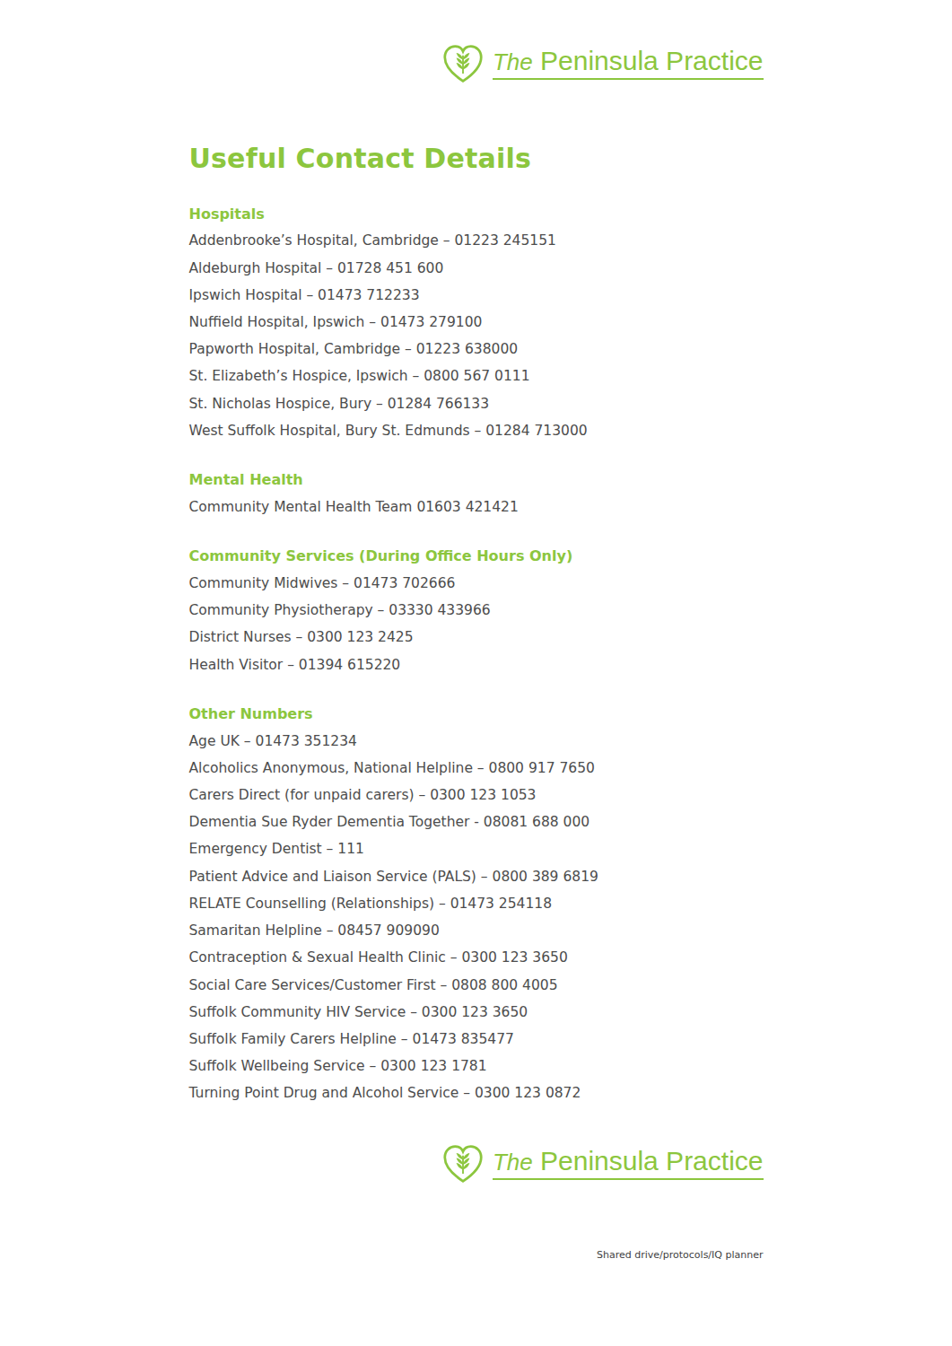The Peninsula Practice
Useful Contact Details
Hospitals
Addenbrooke’s Hospital, Cambridge – 01223 245151
Aldeburgh Hospital – 01728 451 600
Ipswich Hospital – 01473 712233
Nuffield Hospital, Ipswich – 01473 279100
Papworth Hospital, Cambridge – 01223 638000
St. Elizabeth’s Hospice, Ipswich – 0800 567 0111
St. Nicholas Hospice, Bury – 01284 766133
West Suffolk Hospital, Bury St. Edmunds – 01284 713000
Mental Health
Community Mental Health Team 01603 421421
Community Services (During Office Hours Only)
Community Midwives – 01473 702666
Community Physiotherapy – 03330 433966
District Nurses – 0300 123 2425
Health Visitor – 01394 615220
Other Numbers
Age UK – 01473 351234
Alcoholics Anonymous, National Helpline – 0800 917 7650
Carers Direct (for unpaid carers) – 0300 123 1053
Dementia Sue Ryder Dementia Together - 08081 688 000
Emergency Dentist – 111
Patient Advice and Liaison Service (PALS) – 0800 389 6819
RELATE Counselling (Relationships) – 01473 254118
Samaritan Helpline – 08457 909090
Contraception & Sexual Health Clinic – 0300 123 3650
Social Care Services/Customer First – 0808 800 4005
Suffolk Community HIV Service – 0300 123 3650
Suffolk Family Carers Helpline – 01473 835477
Suffolk Wellbeing Service – 0300 123 1781
Turning Point Drug and Alcohol Service – 0300 123 0872
The Peninsula Practice
Shared drive/protocols/IQ planner